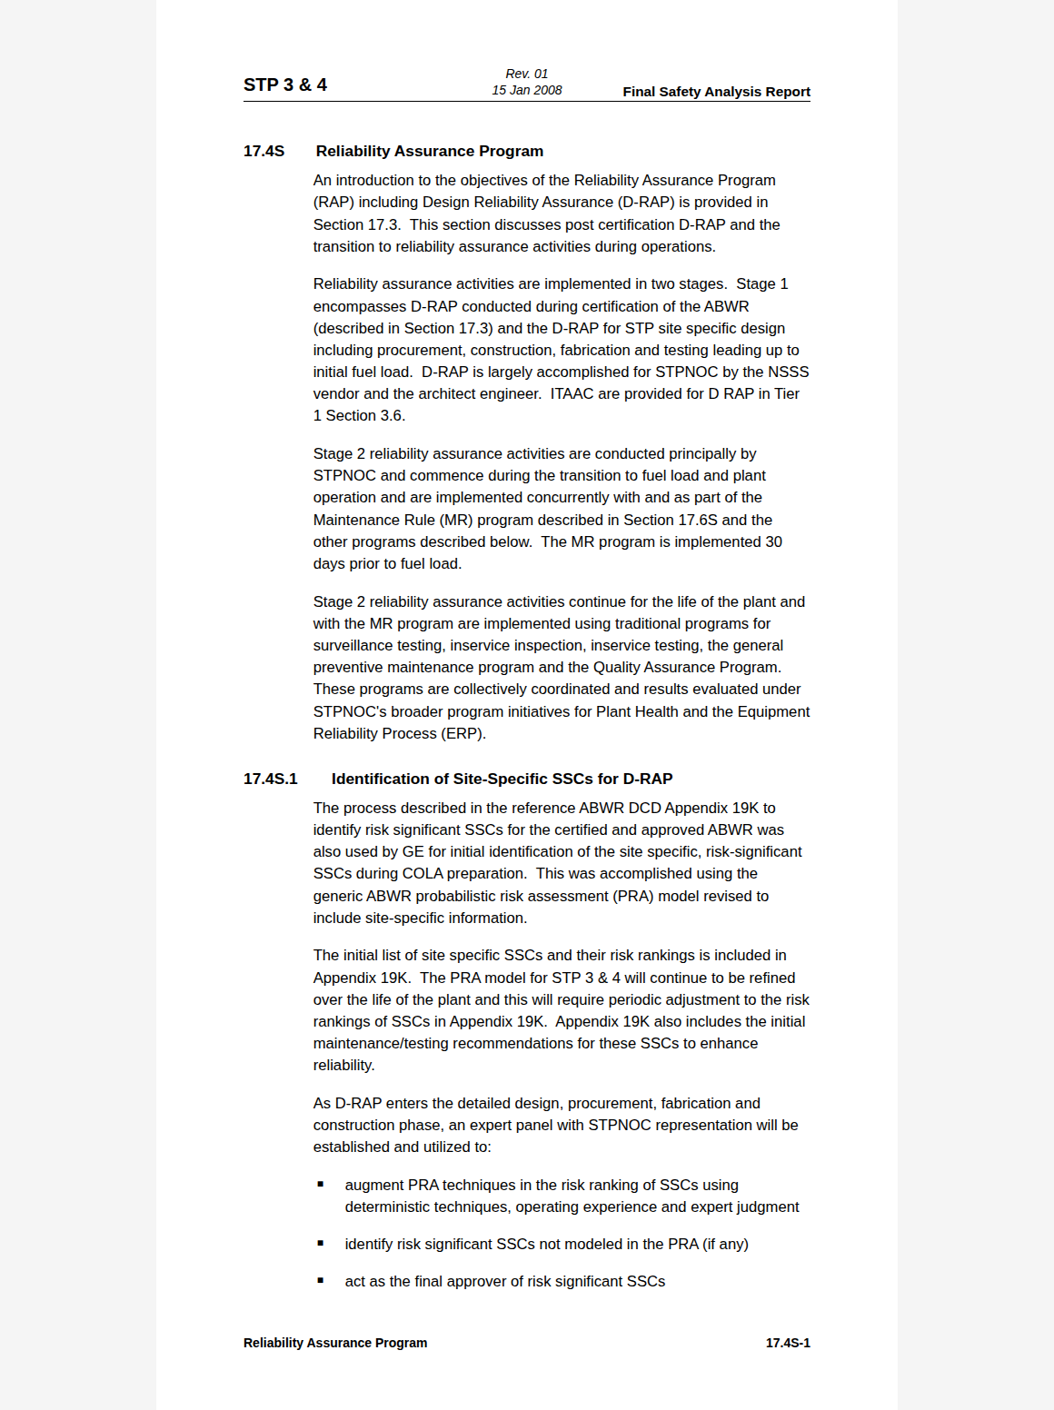STP 3 & 4
Rev. 01
15 Jan 2008
Final Safety Analysis Report
17.4SReliability Assurance Program
An introduction to the objectives of the Reliability Assurance Program (RAP) including Design Reliability Assurance (D-RAP) is provided in Section 17.3. This section discusses post certification D-RAP and the transition to reliability assurance activities during operations.
Reliability assurance activities are implemented in two stages. Stage 1 encompasses D-RAP conducted during certification of the ABWR (described in Section 17.3) and the D-RAP for STP site specific design including procurement, construction, fabrication and testing leading up to initial fuel load. D-RAP is largely accomplished for STPNOC by the NSSS vendor and the architect engineer. ITAAC are provided for D RAP in Tier 1 Section 3.6.
Stage 2 reliability assurance activities are conducted principally by STPNOC and commence during the transition to fuel load and plant operation and are implemented concurrently with and as part of the Maintenance Rule (MR) program described in Section 17.6S and the other programs described below. The MR program is implemented 30 days prior to fuel load.
Stage 2 reliability assurance activities continue for the life of the plant and with the MR program are implemented using traditional programs for surveillance testing, inservice inspection, inservice testing, the general preventive maintenance program and the Quality Assurance Program. These programs are collectively coordinated and results evaluated under STPNOC's broader program initiatives for Plant Health and the Equipment Reliability Process (ERP).
17.4S.1 Identification of Site-Specific SSCs for D-RAP
The process described in the reference ABWR DCD Appendix 19K to identify risk significant SSCs for the certified and approved ABWR was also used by GE for initial identification of the site specific, risk-significant SSCs during COLA preparation. This was accomplished using the generic ABWR probabilistic risk assessment (PRA) model revised to include site-specific information.
The initial list of site specific SSCs and their risk rankings is included in Appendix 19K. The PRA model for STP 3 & 4 will continue to be refined over the life of the plant and this will require periodic adjustment to the risk rankings of SSCs in Appendix 19K. Appendix 19K also includes the initial maintenance/testing recommendations for these SSCs to enhance reliability.
As D-RAP enters the detailed design, procurement, fabrication and construction phase, an expert panel with STPNOC representation will be established and utilized to:
augment PRA techniques in the risk ranking of SSCs using deterministic techniques, operating experience and expert judgment
identify risk significant SSCs not modeled in the PRA (if any)
act as the final approver of risk significant SSCs
Reliability Assurance Program 17.4S-1